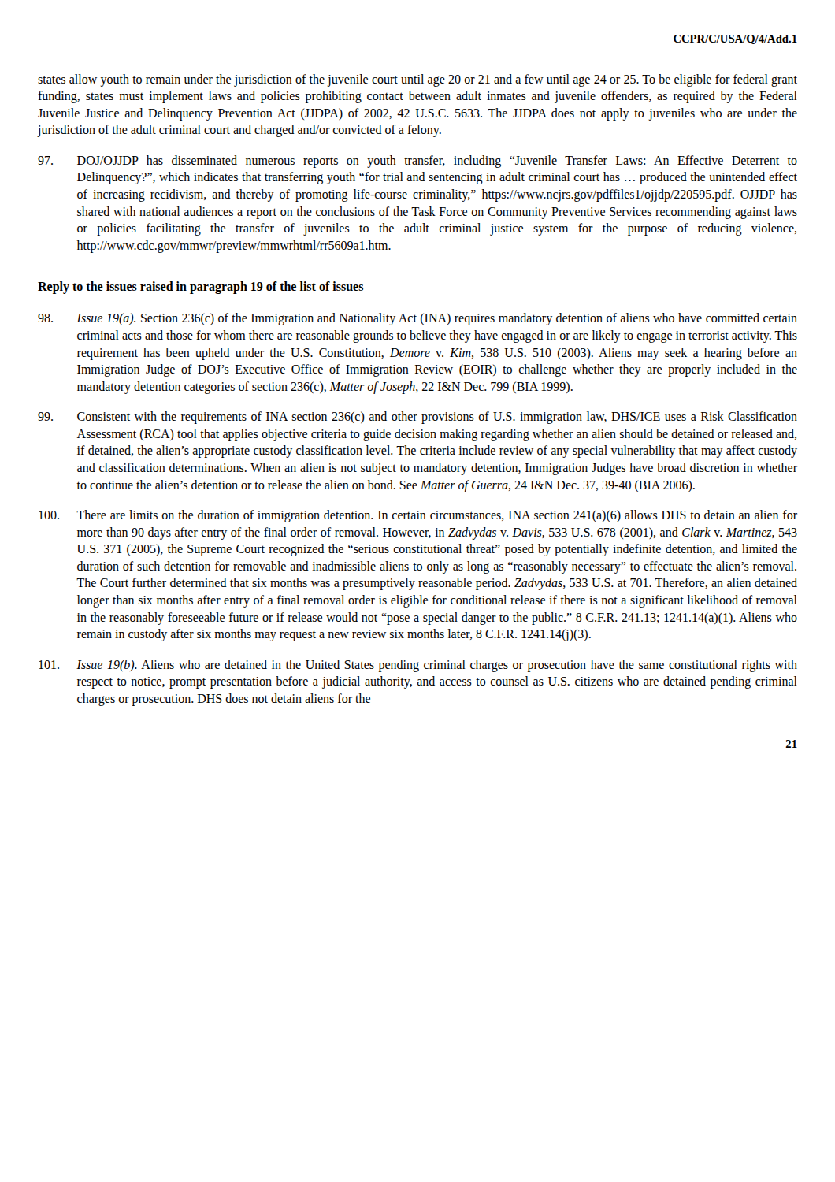CCPR/C/USA/Q/4/Add.1
states allow youth to remain under the jurisdiction of the juvenile court until age 20 or 21 and a few until age 24 or 25. To be eligible for federal grant funding, states must implement laws and policies prohibiting contact between adult inmates and juvenile offenders, as required by the Federal Juvenile Justice and Delinquency Prevention Act (JJDPA) of 2002, 42 U.S.C. 5633. The JJDPA does not apply to juveniles who are under the jurisdiction of the adult criminal court and charged and/or convicted of a felony.
97.
DOJ/OJJDP has disseminated numerous reports on youth transfer, including “Juvenile Transfer Laws: An Effective Deterrent to Delinquency?”, which indicates that transferring youth “for trial and sentencing in adult criminal court has … produced the unintended effect of increasing recidivism, and thereby of promoting life-course criminality,” https://www.ncjrs.gov/pdffiles1/ojjdp/220595.pdf. OJJDP has shared with national audiences a report on the conclusions of the Task Force on Community Preventive Services recommending against laws or policies facilitating the transfer of juveniles to the adult criminal justice system for the purpose of reducing violence, http://www.cdc.gov/mmwr/preview/mmwrhtml/rr5609a1.htm.
Reply to the issues raised in paragraph 19 of the list of issues
98.
Issue 19(a). Section 236(c) of the Immigration and Nationality Act (INA) requires mandatory detention of aliens who have committed certain criminal acts and those for whom there are reasonable grounds to believe they have engaged in or are likely to engage in terrorist activity. This requirement has been upheld under the U.S. Constitution, Demore v. Kim, 538 U.S. 510 (2003). Aliens may seek a hearing before an Immigration Judge of DOJ’s Executive Office of Immigration Review (EOIR) to challenge whether they are properly included in the mandatory detention categories of section 236(c), Matter of Joseph, 22 I&N Dec. 799 (BIA 1999).
99.
Consistent with the requirements of INA section 236(c) and other provisions of U.S. immigration law, DHS/ICE uses a Risk Classification Assessment (RCA) tool that applies objective criteria to guide decision making regarding whether an alien should be detained or released and, if detained, the alien’s appropriate custody classification level. The criteria include review of any special vulnerability that may affect custody and classification determinations. When an alien is not subject to mandatory detention, Immigration Judges have broad discretion in whether to continue the alien’s detention or to release the alien on bond. See Matter of Guerra, 24 I&N Dec. 37, 39-40 (BIA 2006).
100.
There are limits on the duration of immigration detention. In certain circumstances, INA section 241(a)(6) allows DHS to detain an alien for more than 90 days after entry of the final order of removal. However, in Zadvydas v. Davis, 533 U.S. 678 (2001), and Clark v. Martinez, 543 U.S. 371 (2005), the Supreme Court recognized the “serious constitutional threat” posed by potentially indefinite detention, and limited the duration of such detention for removable and inadmissible aliens to only as long as “reasonably necessary” to effectuate the alien’s removal. The Court further determined that six months was a presumptively reasonable period. Zadvydas, 533 U.S. at 701. Therefore, an alien detained longer than six months after entry of a final removal order is eligible for conditional release if there is not a significant likelihood of removal in the reasonably foreseeable future or if release would not “pose a special danger to the public.” 8 C.F.R. 241.13; 1241.14(a)(1). Aliens who remain in custody after six months may request a new review six months later, 8 C.F.R. 1241.14(j)(3).
101.
Issue 19(b). Aliens who are detained in the United States pending criminal charges or prosecution have the same constitutional rights with respect to notice, prompt presentation before a judicial authority, and access to counsel as U.S. citizens who are detained pending criminal charges or prosecution. DHS does not detain aliens for the
21